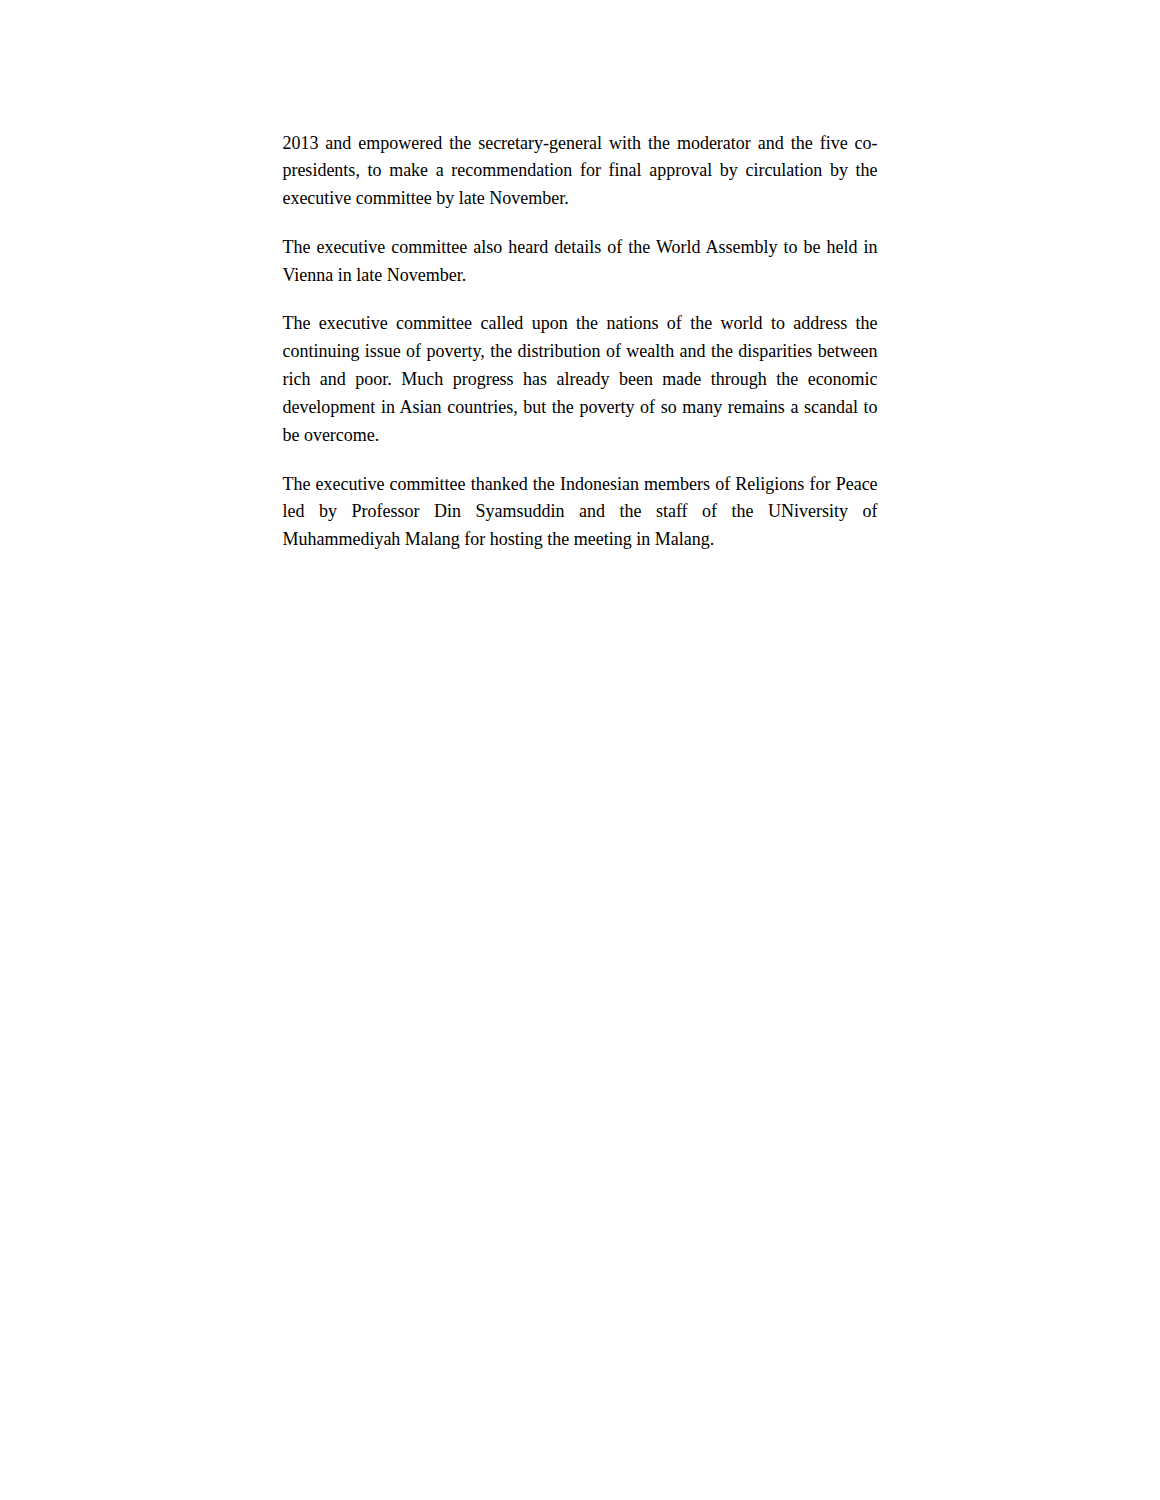2013 and empowered the secretary-general with the moderator and the five co-presidents, to make a recommendation for final approval by circulation by the executive committee by late November.
The executive committee also heard details of the World Assembly to be held in Vienna in late November.
The executive committee called upon the nations of the world to address the continuing issue of poverty, the distribution of wealth and the disparities between rich and poor. Much progress has already been made through the economic development in Asian countries, but the poverty of so many remains a scandal to be overcome.
The executive committee thanked the Indonesian members of Religions for Peace led by Professor Din Syamsuddin and the staff of the UNiversity of Muhammediyah Malang for hosting the meeting in Malang.